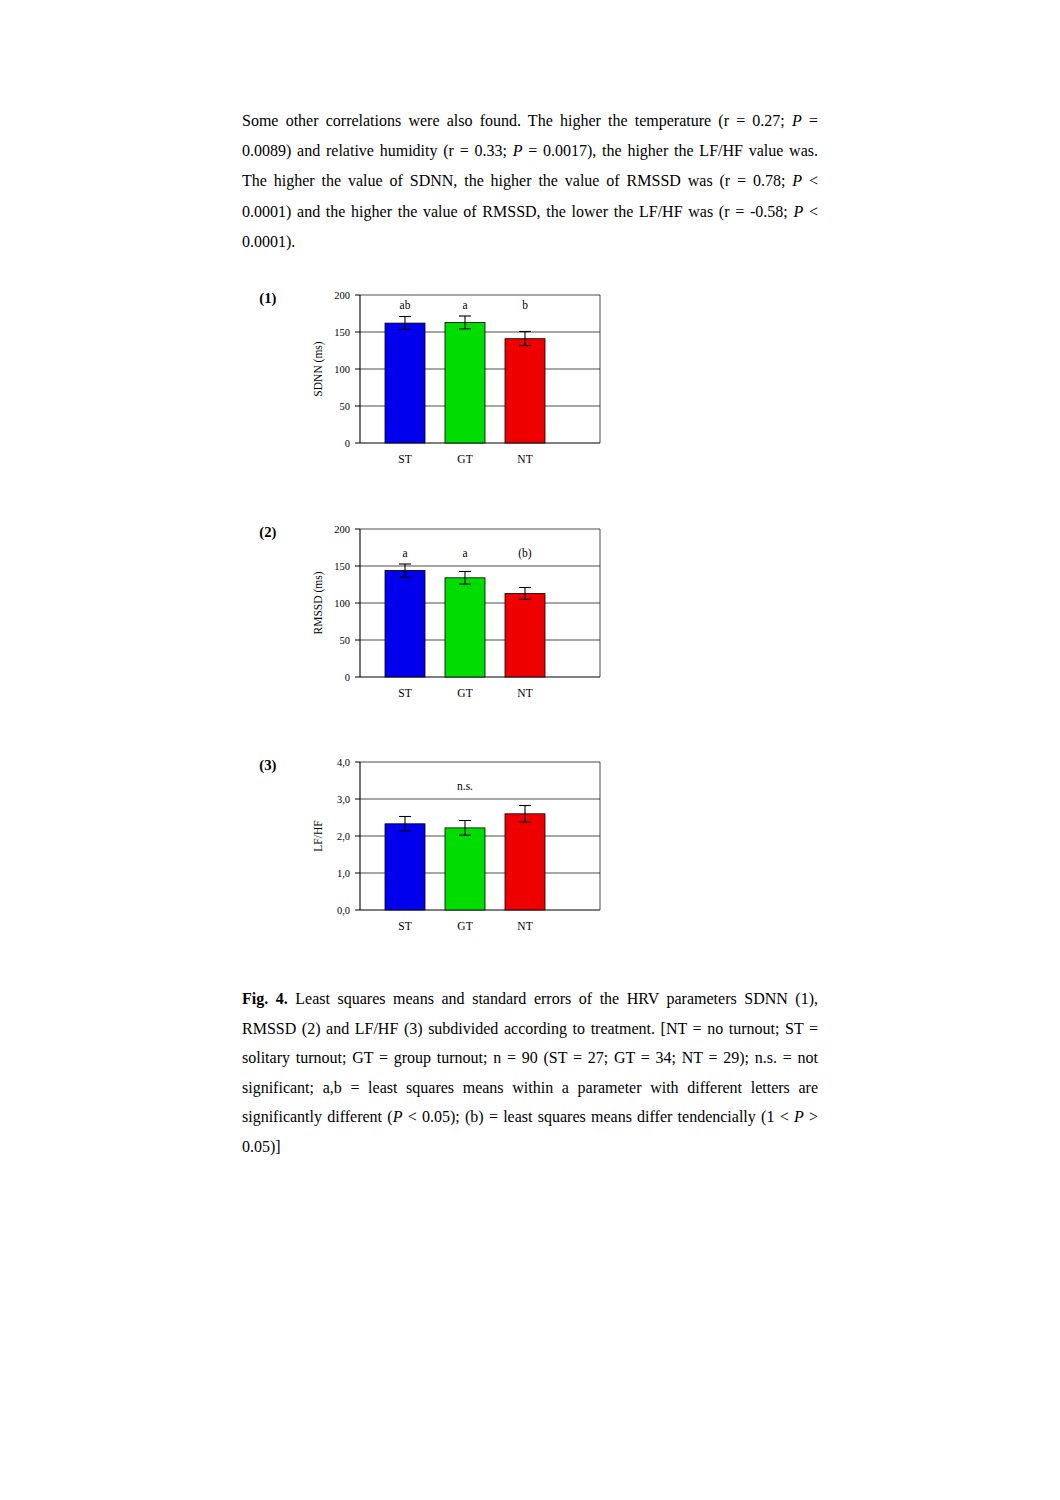Some other correlations were also found. The higher the temperature (r = 0.27; P = 0.0089) and relative humidity (r = 0.33; P = 0.0017), the higher the LF/HF value was. The higher the value of SDNN, the higher the value of RMSSD was (r = 0.78; P < 0.0001) and the higher the value of RMSSD, the lower the LF/HF was (r = -0.58; P < 0.0001).
(1)
0 50 100 150 200 SDNN (ms) ab a b ST GT NT
(2)
0 50 100 150 200 RMSSD (ms) a a (b) ST GT NT
(3)
0,0 1,0 2,0 3,0 4,0 LF/HF n.s. ST GT NT
Fig. 4. Least squares means and standard errors of the HRV parameters SDNN (1), RMSSD (2) and LF/HF (3) subdivided according to treatment. [NT = no turnout; ST = solitary turnout; GT = group turnout; n = 90 (ST = 27; GT = 34; NT = 29); n.s. = not significant; a,b = least squares means within a parameter with different letters are significantly different (P < 0.05); (b) = least squares means differ tendencially (1 < P > 0.05)]